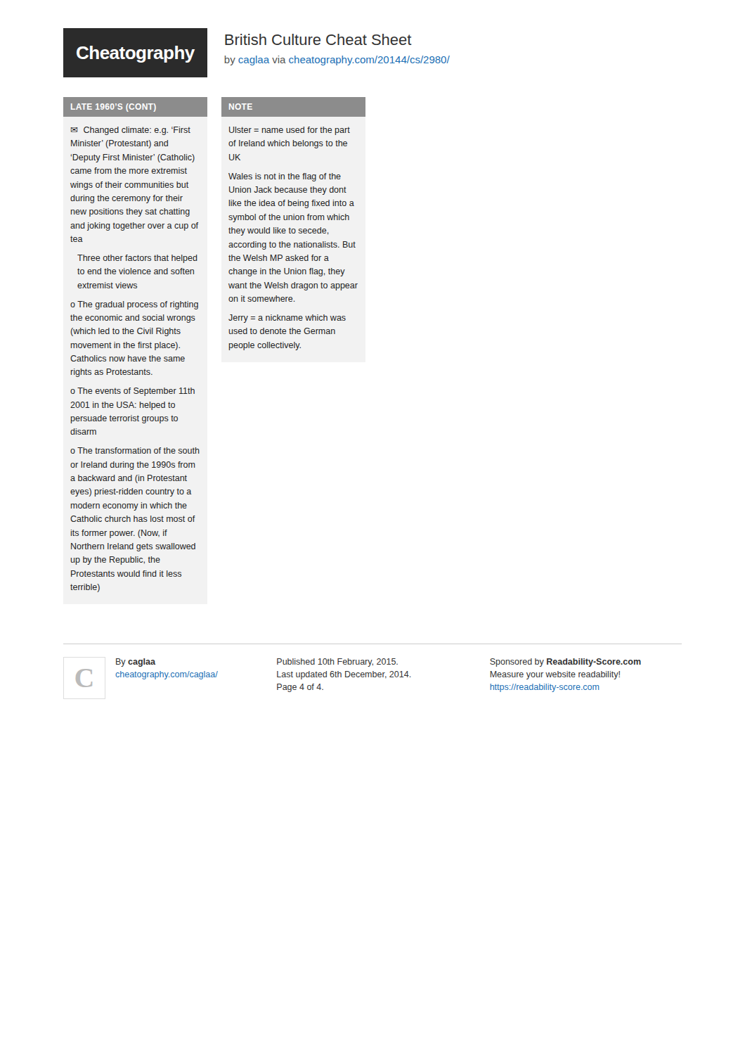Cheatography
British Culture Cheat Sheet
by caglaa via cheatography.com/20144/cs/2980/
Late 1960’s (cont)
✉ Changed climate: e.g. ‘First Minister’ (Protestant) and ‘Deputy First Minister’ (Catholic) came from the more extremist wings of their communities but during the ceremony for their new positions they sat chatting and joking together over a cup of tea
Three other factors that helped to end the violence and soften extremist views
o The gradual process of righting the economic and social wrongs (which led to the Civil Rights movement in the first place). Catholics now have the same rights as Protestants.
o The events of September 11th 2001 in the USA: helped to persuade terrorist groups to disarm
o The transformation of the south or Ireland during the 1990s from a backward and (in Protestant eyes) priest-ridden country to a modern economy in which the Catholic church has lost most of its former power. (Now, if Northern Ireland gets swallowed up by the Republic, the Protestants would find it less terrible)
Note
Ulster = name used for the part of Ireland which belongs to the UK
Wales is not in the flag of the Union Jack because they dont like the idea of being fixed into a symbol of the union from which they would like to secede, according to the nationalists. But the Welsh MP asked for a change in the Union flag, they want the Welsh dragon to appear on it somewhere.
Jerry = a nickname which was used to denote the German people collectively.
C
By caglaa
cheatography.com/caglaa/
Published 10th February, 2015.
Last updated 6th December, 2014.
Page 4 of 4.
Sponsored by Readability-Score.com
Measure your website readability!
https://readability-score.com